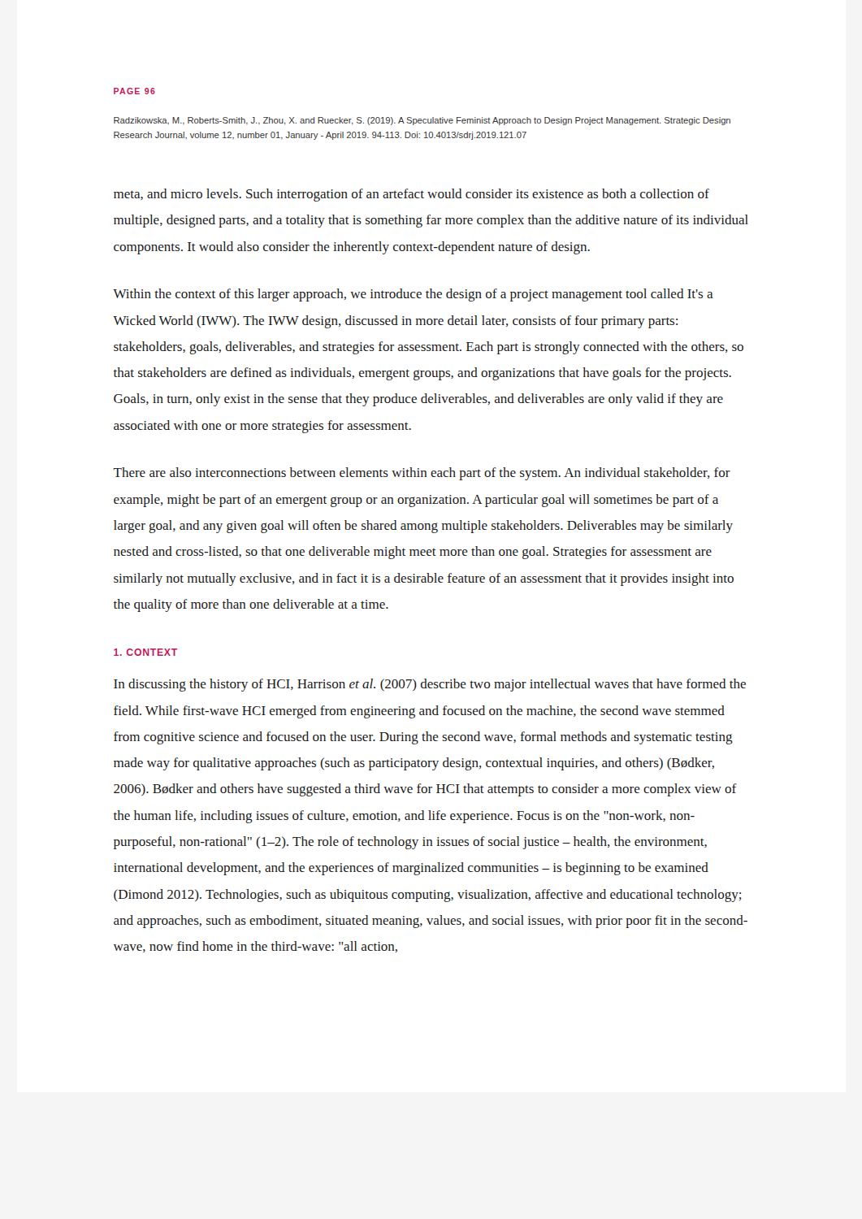PAGE 96
Radzikowska, M., Roberts-Smith, J., Zhou, X. and Ruecker, S. (2019). A Speculative Feminist Approach to Design Project Management. Strategic Design Research Journal, volume 12, number 01, January - April 2019. 94-113. Doi: 10.4013/sdrj.2019.121.07
meta, and micro levels. Such interrogation of an artefact would consider its existence as both a collection of multiple, designed parts, and a totality that is something far more complex than the additive nature of its individual components. It would also consider the inherently context-dependent nature of design.
Within the context of this larger approach, we introduce the design of a project management tool called It's a Wicked World (IWW). The IWW design, discussed in more detail later, consists of four primary parts: stakeholders, goals, deliverables, and strategies for assessment. Each part is strongly connected with the others, so that stakeholders are defined as individuals, emergent groups, and organizations that have goals for the projects. Goals, in turn, only exist in the sense that they produce deliverables, and deliverables are only valid if they are associated with one or more strategies for assessment.
There are also interconnections between elements within each part of the system. An individual stakeholder, for example, might be part of an emergent group or an organization. A particular goal will sometimes be part of a larger goal, and any given goal will often be shared among multiple stakeholders. Deliverables may be similarly nested and cross-listed, so that one deliverable might meet more than one goal. Strategies for assessment are similarly not mutually exclusive, and in fact it is a desirable feature of an assessment that it provides insight into the quality of more than one deliverable at a time.
1. CONTEXT
In discussing the history of HCI, Harrison et al. (2007) describe two major intellectual waves that have formed the field. While first-wave HCI emerged from engineering and focused on the machine, the second wave stemmed from cognitive science and focused on the user. During the second wave, formal methods and systematic testing made way for qualitative approaches (such as participatory design, contextual inquiries, and others) (Bødker, 2006). Bødker and others have suggested a third wave for HCI that attempts to consider a more complex view of the human life, including issues of culture, emotion, and life experience. Focus is on the "non-work, non-purposeful, non-rational" (1–2). The role of technology in issues of social justice – health, the environment, international development, and the experiences of marginalized communities – is beginning to be examined (Dimond 2012). Technologies, such as ubiquitous computing, visualization, affective and educational technology; and approaches, such as embodiment, situated meaning, values, and social issues, with prior poor fit in the second-wave, now find home in the third-wave: "all action,